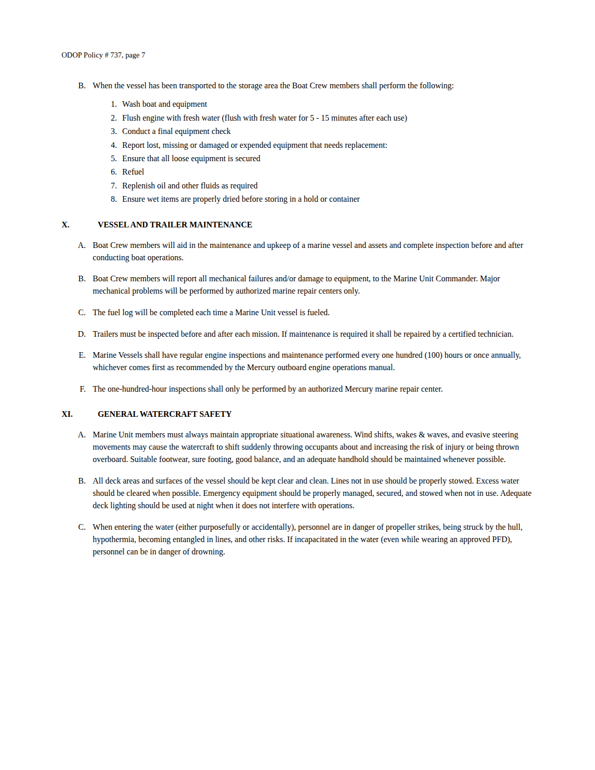ODOP Policy # 737, page 7
When the vessel has been transported to the storage area the Boat Crew members shall perform the following:
Wash boat and equipment
Flush engine with fresh water (flush with fresh water for 5 - 15 minutes after each use)
Conduct a final equipment check
Report lost, missing or damaged or expended equipment that needs replacement:
Ensure that all loose equipment is secured
Refuel
Replenish oil and other fluids as required
Ensure wet items are properly dried before storing in a hold or container
X. VESSEL AND TRAILER MAINTENANCE
Boat Crew members will aid in the maintenance and upkeep of a marine vessel and assets and complete inspection before and after conducting boat operations.
Boat Crew members will report all mechanical failures and/or damage to equipment, to the Marine Unit Commander. Major mechanical problems will be performed by authorized marine repair centers only.
The fuel log will be completed each time a Marine Unit vessel is fueled.
Trailers must be inspected before and after each mission. If maintenance is required it shall be repaired by a certified technician.
Marine Vessels shall have regular engine inspections and maintenance performed every one hundred (100) hours or once annually, whichever comes first as recommended by the Mercury outboard engine operations manual.
The one-hundred-hour inspections shall only be performed by an authorized Mercury marine repair center.
XI. GENERAL WATERCRAFT SAFETY
Marine Unit members must always maintain appropriate situational awareness. Wind shifts, wakes & waves, and evasive steering movements may cause the watercraft to shift suddenly throwing occupants about and increasing the risk of injury or being thrown overboard. Suitable footwear, sure footing, good balance, and an adequate handhold should be maintained whenever possible.
All deck areas and surfaces of the vessel should be kept clear and clean. Lines not in use should be properly stowed. Excess water should be cleared when possible. Emergency equipment should be properly managed, secured, and stowed when not in use. Adequate deck lighting should be used at night when it does not interfere with operations.
When entering the water (either purposefully or accidentally), personnel are in danger of propeller strikes, being struck by the hull, hypothermia, becoming entangled in lines, and other risks. If incapacitated in the water (even while wearing an approved PFD), personnel can be in danger of drowning.